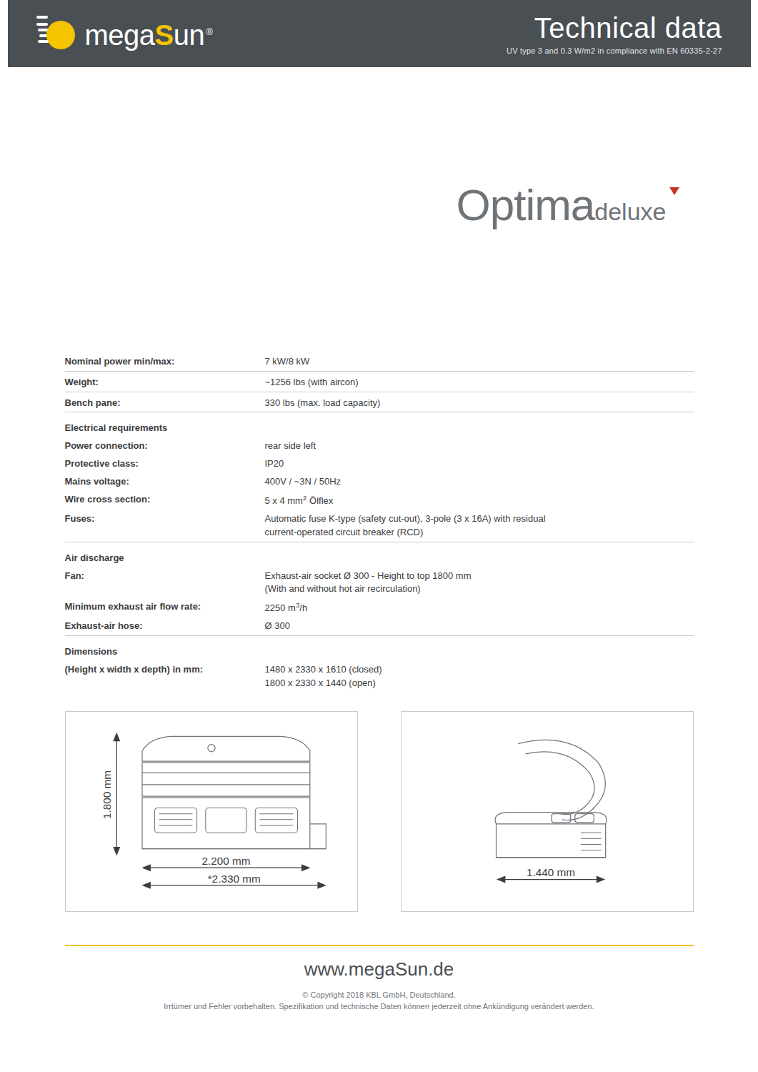mega Sun®
Technical data
UV type 3 and 0.3 W/m2 in compliance with EN 60335-2-27
Optima deluxe
| Nominal power min/max: | 7 kW/8 kW |
| Weight: | ~1256 lbs (with aircon) |
| Bench pane: | 330 lbs (max. load capacity) |
| Electrical requirements | |
| Power connection: | rear side left |
| Protective class: | IP20 |
| Mains voltage: | 400V / ~3N / 50Hz |
| Wire cross section: | 5 x 4 mm 2 Ölflex |
| Fuses: | Automatic fuse K-type (safety cut-out), 3-pole (3 x 16A) with residual current-operated circuit breaker (RCD) |
| Air discharge | |
| Fan: | Exhaust-air socket Ø 300 - Height to top 1800 mm (With and without hot air recirculation) |
| Minimum exhaust air flow rate: | 2250 m 3 /h |
| Exhaust-air hose: | Ø 300 |
| Dimensions | |
| (Height x width x depth) in mm: | 1480 x 2330 x 1610 (closed) 1800 x 2330 x 1440 (open) |
1.800 mm 2.200 mm *2.330 mm
1.440 mm
www.megaSun.de
© Copyright 2018 KBL GmbH, Deutschland.
Irrtümer und Fehler vorbehalten. Spezifikation und technische Daten können jederzeit ohne Ankündigung verändert werden.